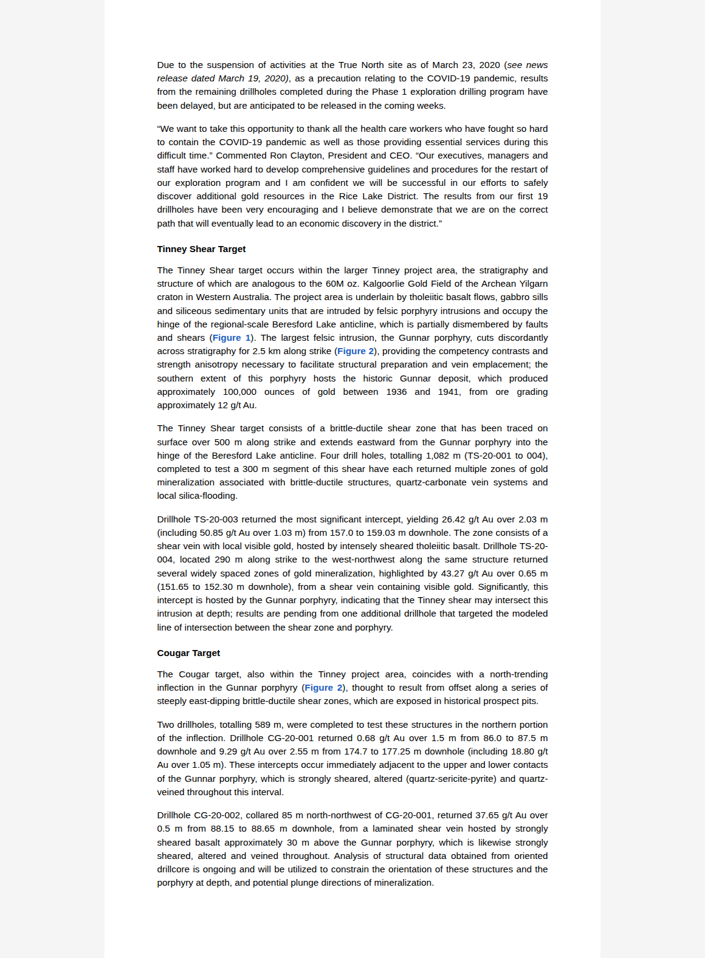Due to the suspension of activities at the True North site as of March 23, 2020 (see news release dated March 19, 2020), as a precaution relating to the COVID-19 pandemic, results from the remaining drillholes completed during the Phase 1 exploration drilling program have been delayed, but are anticipated to be released in the coming weeks.
“We want to take this opportunity to thank all the health care workers who have fought so hard to contain the COVID-19 pandemic as well as those providing essential services during this difficult time.” Commented Ron Clayton, President and CEO. “Our executives, managers and staff have worked hard to develop comprehensive guidelines and procedures for the restart of our exploration program and I am confident we will be successful in our efforts to safely discover additional gold resources in the Rice Lake District. The results from our first 19 drillholes have been very encouraging and I believe demonstrate that we are on the correct path that will eventually lead to an economic discovery in the district.”
Tinney Shear Target
The Tinney Shear target occurs within the larger Tinney project area, the stratigraphy and structure of which are analogous to the 60M oz. Kalgoorlie Gold Field of the Archean Yilgarn craton in Western Australia. The project area is underlain by tholeiitic basalt flows, gabbro sills and siliceous sedimentary units that are intruded by felsic porphyry intrusions and occupy the hinge of the regional-scale Beresford Lake anticline, which is partially dismembered by faults and shears (Figure 1). The largest felsic intrusion, the Gunnar porphyry, cuts discordantly across stratigraphy for 2.5 km along strike (Figure 2), providing the competency contrasts and strength anisotropy necessary to facilitate structural preparation and vein emplacement; the southern extent of this porphyry hosts the historic Gunnar deposit, which produced approximately 100,000 ounces of gold between 1936 and 1941, from ore grading approximately 12 g/t Au.
The Tinney Shear target consists of a brittle-ductile shear zone that has been traced on surface over 500 m along strike and extends eastward from the Gunnar porphyry into the hinge of the Beresford Lake anticline. Four drill holes, totalling 1,082 m (TS-20-001 to 004), completed to test a 300 m segment of this shear have each returned multiple zones of gold mineralization associated with brittle-ductile structures, quartz-carbonate vein systems and local silica-flooding.
Drillhole TS-20-003 returned the most significant intercept, yielding 26.42 g/t Au over 2.03 m (including 50.85 g/t Au over 1.03 m) from 157.0 to 159.03 m downhole. The zone consists of a shear vein with local visible gold, hosted by intensely sheared tholeiitic basalt. Drillhole TS-20-004, located 290 m along strike to the west-northwest along the same structure returned several widely spaced zones of gold mineralization, highlighted by 43.27 g/t Au over 0.65 m (151.65 to 152.30 m downhole), from a shear vein containing visible gold. Significantly, this intercept is hosted by the Gunnar porphyry, indicating that the Tinney shear may intersect this intrusion at depth; results are pending from one additional drillhole that targeted the modeled line of intersection between the shear zone and porphyry.
Cougar Target
The Cougar target, also within the Tinney project area, coincides with a north-trending inflection in the Gunnar porphyry (Figure 2), thought to result from offset along a series of steeply east-dipping brittle-ductile shear zones, which are exposed in historical prospect pits.
Two drillholes, totalling 589 m, were completed to test these structures in the northern portion of the inflection. Drillhole CG-20-001 returned 0.68 g/t Au over 1.5 m from 86.0 to 87.5 m downhole and 9.29 g/t Au over 2.55 m from 174.7 to 177.25 m downhole (including 18.80 g/t Au over 1.05 m). These intercepts occur immediately adjacent to the upper and lower contacts of the Gunnar porphyry, which is strongly sheared, altered (quartz-sericite-pyrite) and quartz-veined throughout this interval.
Drillhole CG-20-002, collared 85 m north-northwest of CG-20-001, returned 37.65 g/t Au over 0.5 m from 88.15 to 88.65 m downhole, from a laminated shear vein hosted by strongly sheared basalt approximately 30 m above the Gunnar porphyry, which is likewise strongly sheared, altered and veined throughout. Analysis of structural data obtained from oriented drillcore is ongoing and will be utilized to constrain the orientation of these structures and the porphyry at depth, and potential plunge directions of mineralization.